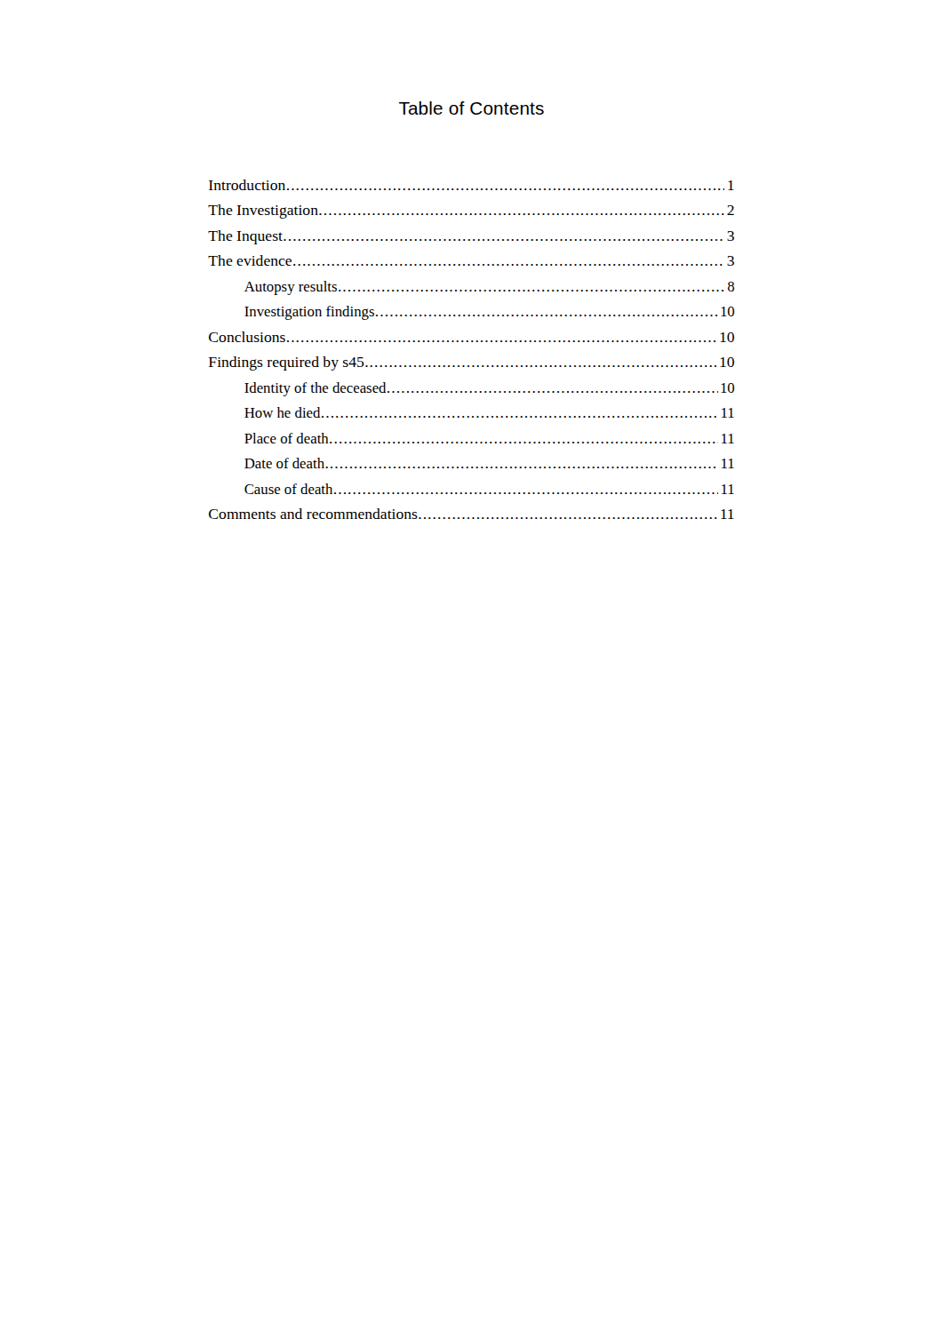Table of Contents
Introduction .................................................................................................................................. 1
The Investigation ......................................................................................................................... 2
The Inquest .................................................................................................................................. 3
The evidence ................................................................................................................................ 3
Autopsy results ................................................................................................................. 8
Investigation findings ..................................................................................................... 10
Conclusions ................................................................................................................................. 10
Findings required by s45 ................................................................................................................. 10
Identity of the deceased ................................................................................................. 10
How he died ................................................................................................................. 11
Place of death .............................................................................................................. 11
Date of death ................................................................................................................ 11
Cause of death ............................................................................................................. 11
Comments and recommendations ..................................................................................... 11